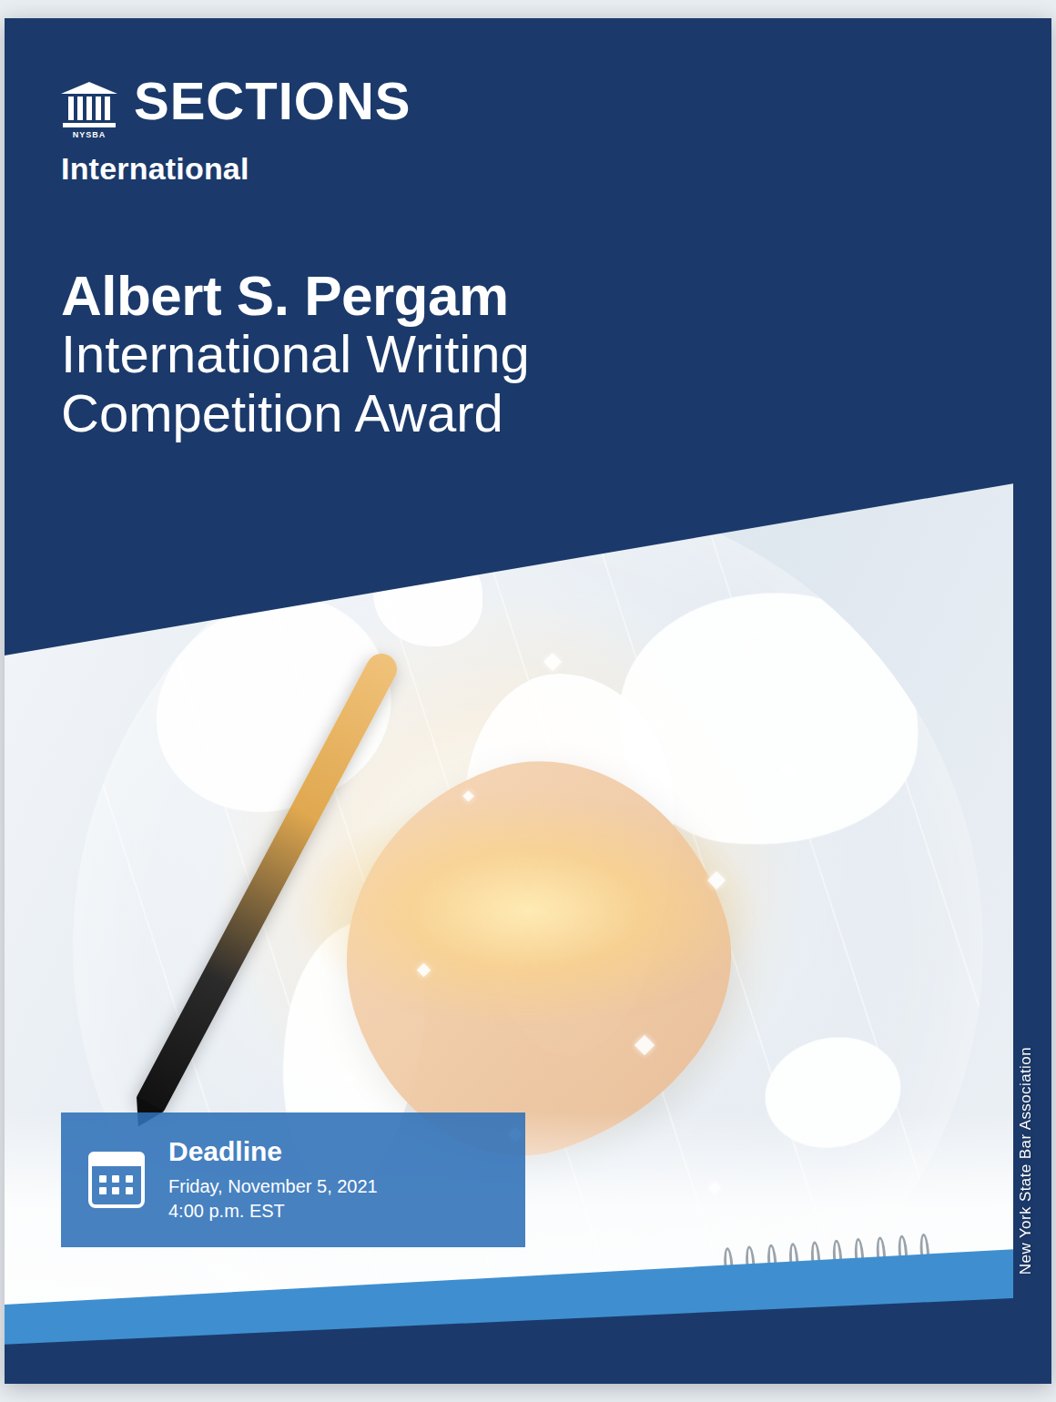NYSBA
SECTIONS
International
Albert S. Pergam International Writing
Competition Award
Deadline
Friday, November 5, 2021
4:00 p.m. EST
New York State Bar Association